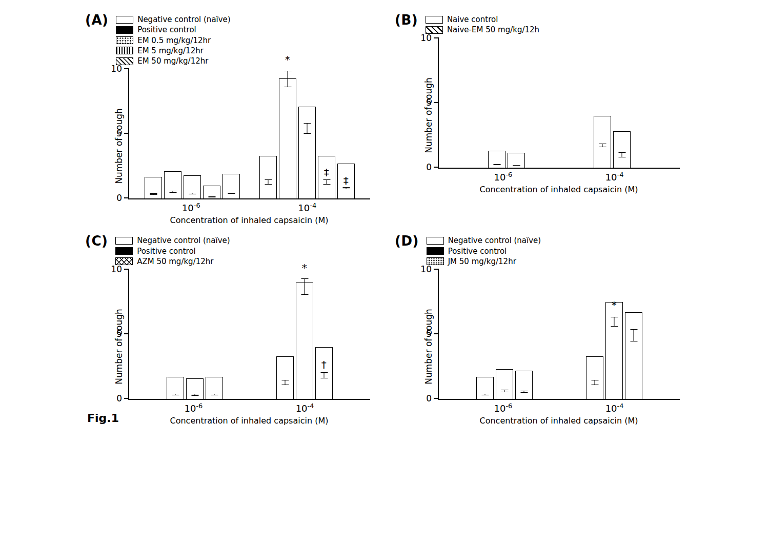(A)
Negative control (naïve)
Positive control
EM 0.5 mg/kg/12hr
EM 5 mg/kg/12hr
EM 50 mg/kg/12hr
Number of cough
0
5
10
*
‡
‡
10-6
10-4
Concentration of inhaled capsaicin (M)
(B)
Naive control
Naive-EM 50 mg/kg/12h
Number of cough
0
5
10
10-6
10-4
Concentration of inhaled capsaicin (M)
(C)
Negative control (naïve)
Positive control
AZM 50 mg/kg/12hr
Number of cough
0
5
10
*
†
10-6
10-4
Concentration of inhaled capsaicin (M)
Fig.1
(D)
Negative control (naïve)
Positive control
JM 50 mg/kg/12hr
Number of cough
0
5
10
*
10-6
10-4
Concentration of inhaled capsaicin (M)